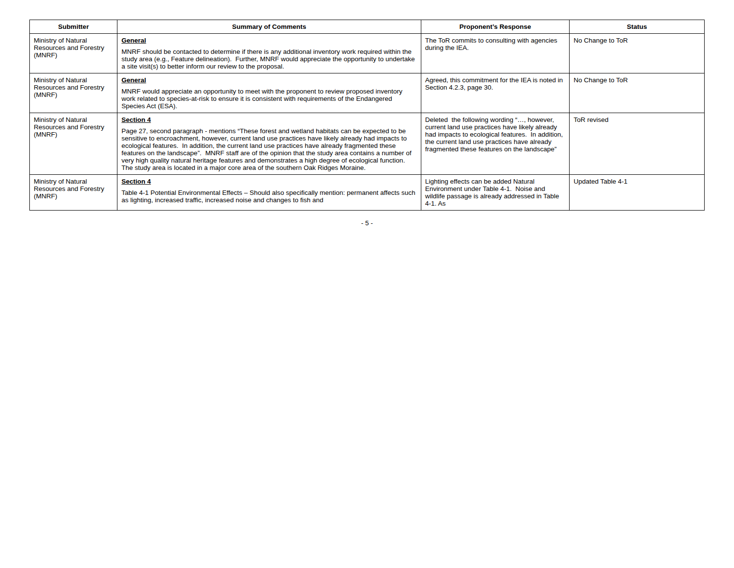| Submitter | Summary of Comments | Proponent’s Response | Status |
| --- | --- | --- | --- |
| Ministry of Natural Resources and Forestry (MNRF) | General MNRF should be contacted to determine if there is any additional inventory work required within the study area (e.g., Feature delineation). Further, MNRF would appreciate the opportunity to undertake a site visit(s) to better inform our review to the proposal. | The ToR commits to consulting with agencies during the IEA. | No Change to ToR |
| Ministry of Natural Resources and Forestry (MNRF) | General MNRF would appreciate an opportunity to meet with the proponent to review proposed inventory work related to species-at-risk to ensure it is consistent with requirements of the Endangered Species Act (ESA). | Agreed, this commitment for the IEA is noted in Section 4.2.3, page 30. | No Change to ToR |
| Ministry of Natural Resources and Forestry (MNRF) | Section 4 Page 27, second paragraph - mentions “These forest and wetland habitats can be expected to be sensitive to encroachment, however, current land use practices have likely already had impacts to ecological features. In addition, the current land use practices have already fragmented these features on the landscape”. MNRF staff are of the opinion that the study area contains a number of very high quality natural heritage features and demonstrates a high degree of ecological function. The study area is located in a major core area of the southern Oak Ridges Moraine. | Deleted the following wording “…, however, current land use practices have likely already had impacts to ecological features. In addition, the current land use practices have already fragmented these features on the landscape” | ToR revised |
| Ministry of Natural Resources and Forestry (MNRF) | Section 4 Table 4-1 Potential Environmental Effects – Should also specifically mention: permanent affects such as lighting, increased traffic, increased noise and changes to fish and | Lighting effects can be added Natural Environment under Table 4-1. Noise and wildlife passage is already addressed in Table 4-1. As | Updated Table 4-1 |
- 5 -